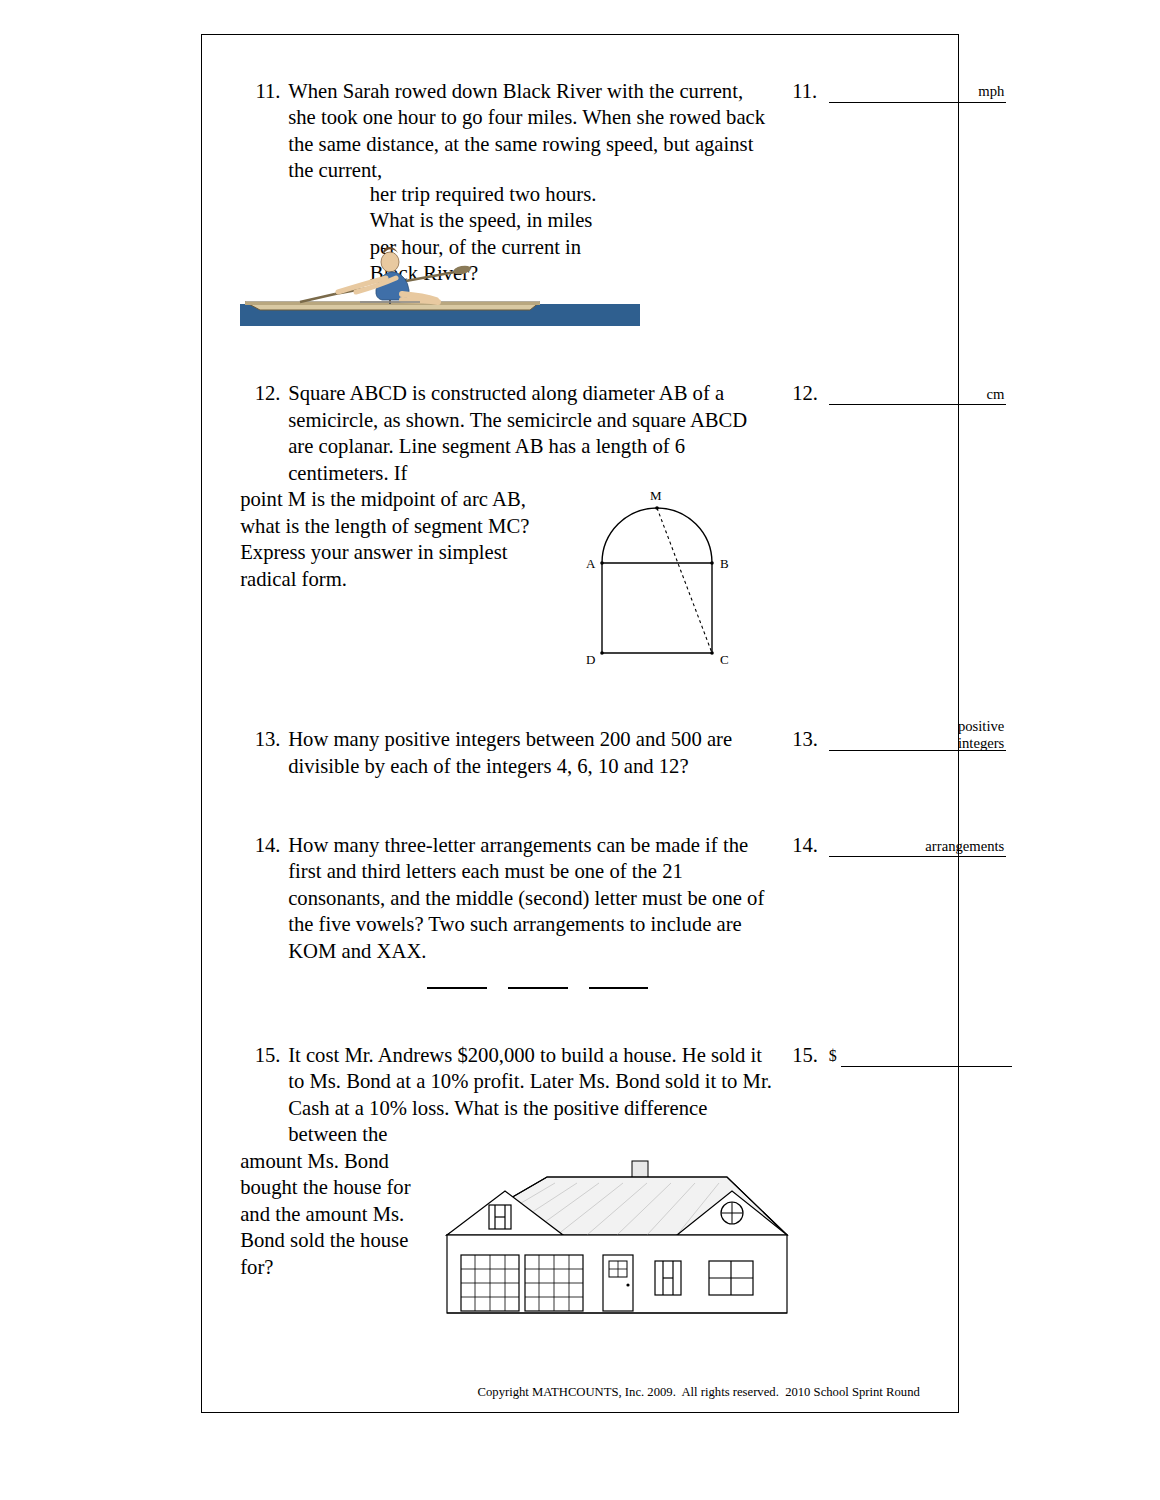11. When Sarah rowed down Black River with the current, she took one hour to go four miles. When she rowed back the same distance, at the same rowing speed, but against the current,
her trip required two hours. What is the speed, in miles per hour, of the current in Black River?
11. mph
12. Square ABCD is constructed along diameter AB of a semicircle, as shown. The semicircle and square ABCD are coplanar. Line segment AB has a length of 6 centimeters. If
point M is the midpoint of arc AB, what is the length of segment MC? Express your answer in simplest radical form.
M A B C D
12. cm
13. How many positive integers between 200 and 500 are divisible by each of the integers 4, 6, 10 and 12?
13. positive
integers
14. How many three-letter arrangements can be made if the first and third letters each must be one of the 21 consonants, and the middle (second) letter must be one of the five vowels? Two such arrangements to include are KOM and XAX.
14. arrangements
15. It cost Mr. Andrews $200,000 to build a house. He sold it to Ms. Bond at a 10% profit. Later Ms. Bond sold it to Mr. Cash at a 10% loss. What is the positive difference between the
amount Ms. Bond bought the house for and the amount Ms. Bond sold the house for?
15. $
Copyright MATHCOUNTS, Inc. 2009. All rights reserved. 2010 School Sprint Round